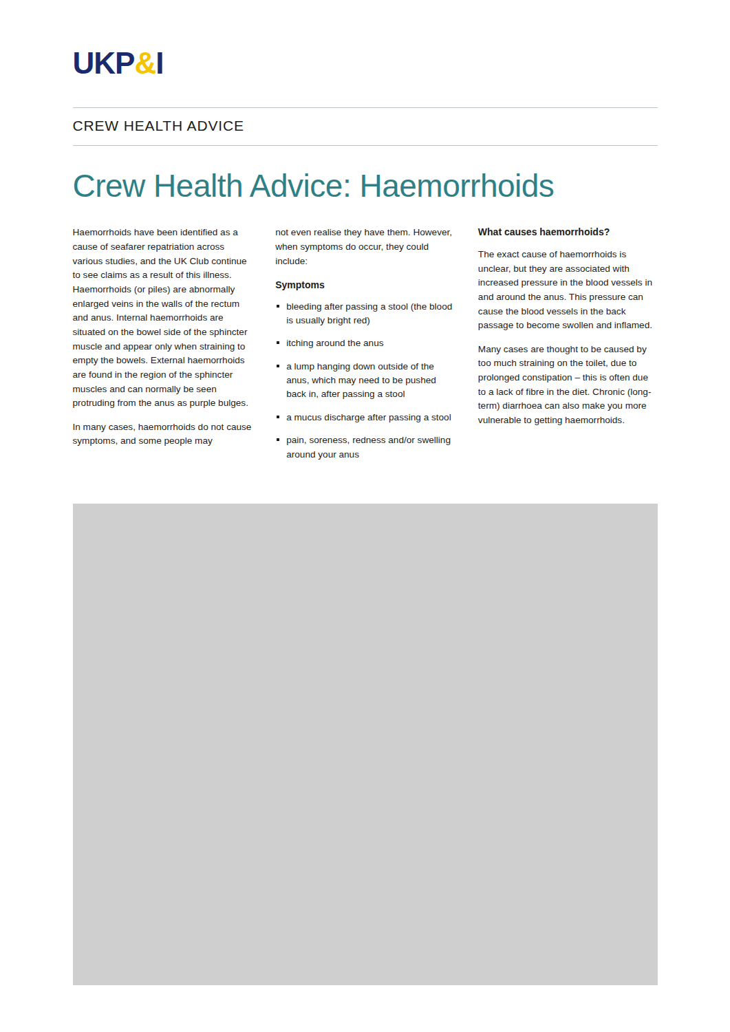UKP&I
CREW HEALTH ADVICE
Crew Health Advice: Haemorrhoids
Haemorrhoids have been identified as a cause of seafarer repatriation across various studies, and the UK Club continue to see claims as a result of this illness. Haemorrhoids (or piles) are abnormally enlarged veins in the walls of the rectum and anus. Internal haemorrhoids are situated on the bowel side of the sphincter muscle and appear only when straining to empty the bowels. External haemorrhoids are found in the region of the sphincter muscles and can normally be seen protruding from the anus as purple bulges.
In many cases, haemorrhoids do not cause symptoms, and some people may
not even realise they have them. However, when symptoms do occur, they could include:
Symptoms
bleeding after passing a stool (the blood is usually bright red)
itching around the anus
a lump hanging down outside of the anus, which may need to be pushed back in, after passing a stool
a mucus discharge after passing a stool
pain, soreness, redness and/or swelling around your anus
What causes haemorrhoids?
The exact cause of haemorrhoids is unclear, but they are associated with increased pressure in the blood vessels in and around the anus. This pressure can cause the blood vessels in the back passage to become swollen and inflamed.
Many cases are thought to be caused by too much straining on the toilet, due to prolonged constipation – this is often due to a lack of fibre in the diet. Chronic (long-term) diarrhoea can also make you more vulnerable to getting haemorrhoids.